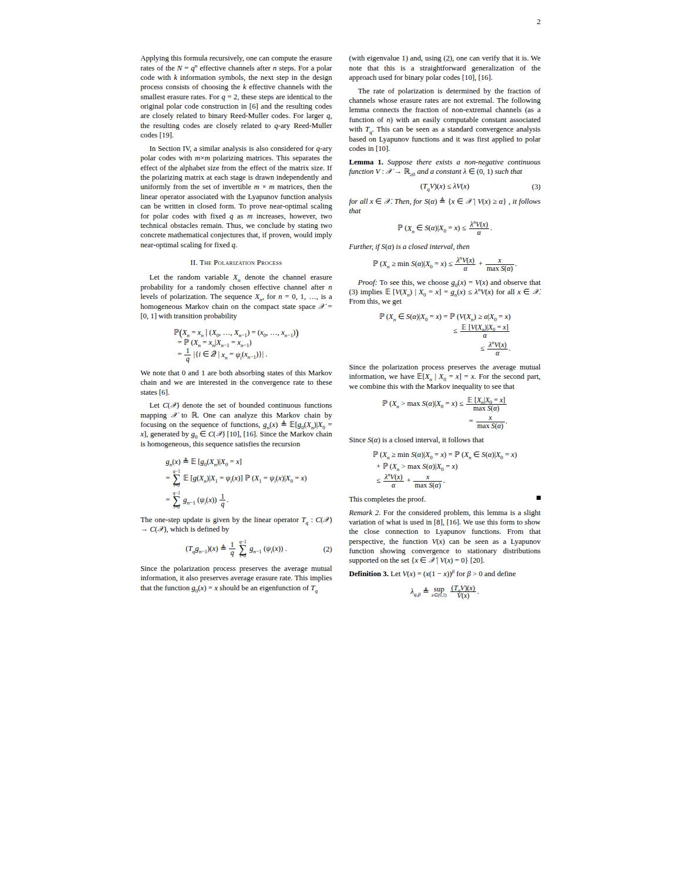2
Applying this formula recursively, one can compute the erasure rates of the N = qn effective channels after n steps. For a polar code with k information symbols, the next step in the design process consists of choosing the k effective channels with the smallest erasure rates. For q = 2, these steps are identical to the original polar code construction in [6] and the resulting codes are closely related to binary Reed-Muller codes. For larger q, the resulting codes are closely related to q-ary Reed-Muller codes [19].
In Section IV, a similar analysis is also considered for q-ary polar codes with m×m polarizing matrices. This separates the effect of the alphabet size from the effect of the matrix size. If the polarizing matrix at each stage is drawn independently and uniformly from the set of invertible m × m matrices, then the linear operator associated with the Lyapunov function analysis can be written in closed form. To prove near-optimal scaling for polar codes with fixed q as m increases, however, two technical obstacles remain. Thus, we conclude by stating two concrete mathematical conjectures that, if proven, would imply near-optimal scaling for fixed q.
II. The Polarization Process
Let the random variable Xn denote the channel erasure probability for a randomly chosen effective channel after n levels of polarization. The sequence Xn, for n = 0, 1, …, is a homogeneous Markov chain on the compact state space 𝒳 = [0, 1] with transition probability
ℙ(Xn = xn | (X0, …, Xn−1) = (x0, …, xn−1)) = ℙ (Xn = xn|Xn−1 = xn−1) = 1 q |{i ∈ 𝒬 | xn = ψi(xn−1)}| .
We note that 0 and 1 are both absorbing states of this Markov chain and we are interested in the convergence rate to these states [6].
Let C(𝒳) denote the set of bounded continuous functions mapping 𝒳 to ℝ. One can analyze this Markov chain by focusing on the sequence of functions, gn(x) ≜ 𝔼[g0(Xn)|X0 = x], generated by g0 ∈ C(𝒳) [10], [16]. Since the Markov chain is homogeneous, this sequence satisfies the recursion
gn(x) ≜ 𝔼 [g0(Xn)|X0 = x] = q−1∑i=0 𝔼 [g(Xn)|X1 = ψi(x)] ℙ (X1 = ψi(x)|X0 = x) = q−1∑i=0 gn−1 (ψi(x)) 1 q.
The one-step update is given by the linear operator Tq : C(𝒳) → C(𝒳), which is defined by
(Tqgn−1)(x) ≜ 1 q q−1∑i=0 gn−1 (ψi(x)) . (2)
Since the polarization process preserves the average mutual information, it also preserves average erasure rate. This implies that the function g0(x) = x should be an eigenfunction of Tq
(with eigenvalue 1) and, using (2), one can verify that it is. We note that this is a straightforward generalization of the approach used for binary polar codes [10], [16].
The rate of polarization is determined by the fraction of channels whose erasure rates are not extremal. The following lemma connects the fraction of non-extremal channels (as a function of n) with an easily computable constant associated with Tq. This can be seen as a standard convergence analysis based on Lyapunov functions and it was first applied to polar codes in [10].
Lemma 1. Suppose there exists a non-negative continuous function V : 𝒳 → ℝ≥0 and a constant λ ∈ (0, 1) such that
(TqV)(x) ≤ λV(x) (3)
for all x ∈ 𝒳. Then, for S(α) ≜ {x ∈ 𝒳 | V(x) ≥ α} , it follows that
ℙ (Xn ∈ S(α)|X0 = x) ≤ λnV(x) α.
Further, if S(α) is a closed interval, then
ℙ (Xn ≥ min S(α)|X0 = x) ≤ λnV(x) α + xmax S(α).
Proof: To see this, we choose g0(x) = V(x) and observe that (3) implies 𝔼 [V(Xn) | X0 = x] = gn(x) ≤ λnV(x) for all x ∈ 𝒳. From this, we get
ℙ (Xn ∈ S(α)|X0 = x) = ℙ (V(Xn) ≥ α|X0 = x) ≤ 𝔼 [V(Xn)|X0 = x] α ≤ λnV(x) α.
Since the polarization process preserves the average mutual information, we have 𝔼[Xn | X0 = x] = x. For the second part, we combine this with the Markov inequality to see that
ℙ (Xn > max S(α)|X0 = x) ≤ 𝔼 [Xn|X0 = x] max S(α) = xmax S(α).
Since S(α) is a closed interval, it follows that
ℙ (Xn ≥ min S(α)|X0 = x) = ℙ (Xn ∈ S(α)|X0 = x) + ℙ (Xn > max S(α)|X0 = x) ≤ λnV(x) α + xmax S(α).
This completes the proof.
Remark 2. For the considered problem, this lemma is a slight variation of what is used in [8], [16]. We use this form to show the close connection to Lyapunov functions. From that perspective, the function V(x) can be seen as a Lyapunov function showing convergence to stationary distributions supported on the set {x ∈ 𝒳 | V(x) = 0} [20].
Definition 3. Let V(x) = (x(1 − x))β for β > 0 and define
λq,β ≜ sup x∈(0,1) (TqV)(x) V(x).